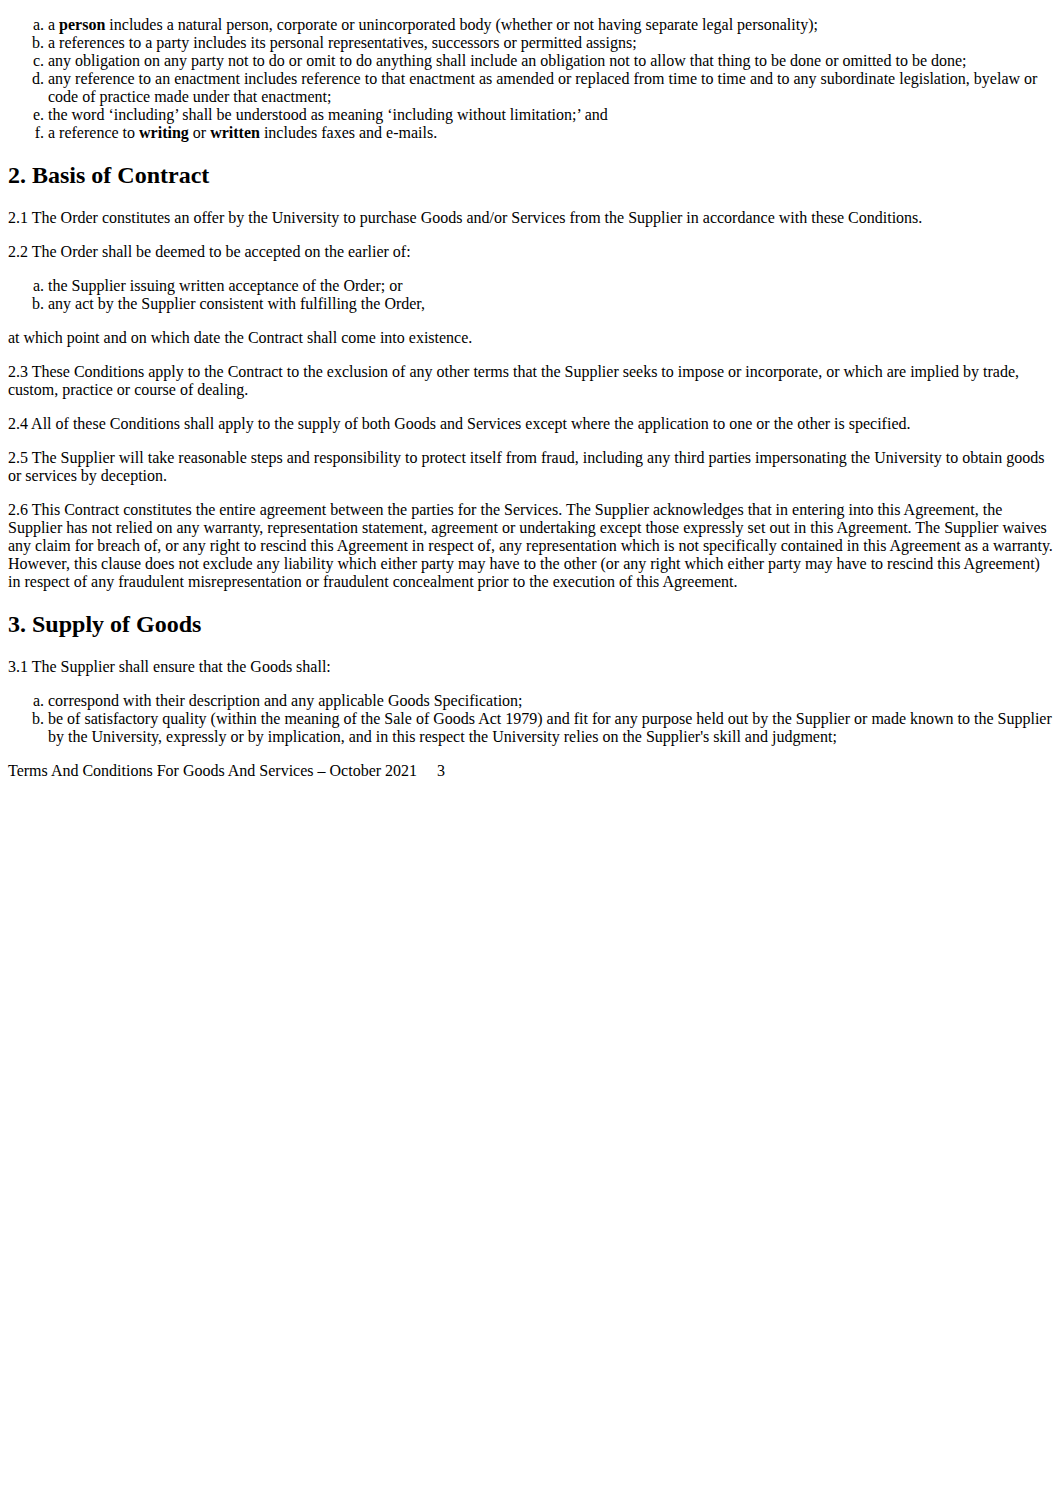a person includes a natural person, corporate or unincorporated body (whether or not having separate legal personality);
a references to a party includes its personal representatives, successors or permitted assigns;
any obligation on any party not to do or omit to do anything shall include an obligation not to allow that thing to be done or omitted to be done;
any reference to an enactment includes reference to that enactment as amended or replaced from time to time and to any subordinate legislation, byelaw or code of practice made under that enactment;
the word ‘including’ shall be understood as meaning ‘including without limitation;’ and
a reference to writing or written includes faxes and e-mails.
2. Basis of Contract
2.1 The Order constitutes an offer by the University to purchase Goods and/or Services from the Supplier in accordance with these Conditions.
2.2 The Order shall be deemed to be accepted on the earlier of:
the Supplier issuing written acceptance of the Order; or
any act by the Supplier consistent with fulfilling the Order,
at which point and on which date the Contract shall come into existence.
2.3 These Conditions apply to the Contract to the exclusion of any other terms that the Supplier seeks to impose or incorporate, or which are implied by trade, custom, practice or course of dealing.
2.4 All of these Conditions shall apply to the supply of both Goods and Services except where the application to one or the other is specified.
2.5 The Supplier will take reasonable steps and responsibility to protect itself from fraud, including any third parties impersonating the University to obtain goods or services by deception.
2.6 This Contract constitutes the entire agreement between the parties for the Services. The Supplier acknowledges that in entering into this Agreement, the Supplier has not relied on any warranty, representation statement, agreement or undertaking except those expressly set out in this Agreement. The Supplier waives any claim for breach of, or any right to rescind this Agreement in respect of, any representation which is not specifically contained in this Agreement as a warranty. However, this clause does not exclude any liability which either party may have to the other (or any right which either party may have to rescind this Agreement) in respect of any fraudulent misrepresentation or fraudulent concealment prior to the execution of this Agreement.
3. Supply of Goods
3.1 The Supplier shall ensure that the Goods shall:
correspond with their description and any applicable Goods Specification;
be of satisfactory quality (within the meaning of the Sale of Goods Act 1979) and fit for any purpose held out by the Supplier or made known to the Supplier by the University, expressly or by implication, and in this respect the University relies on the Supplier's skill and judgment;
Terms And Conditions For Goods And Services – October 2021 3